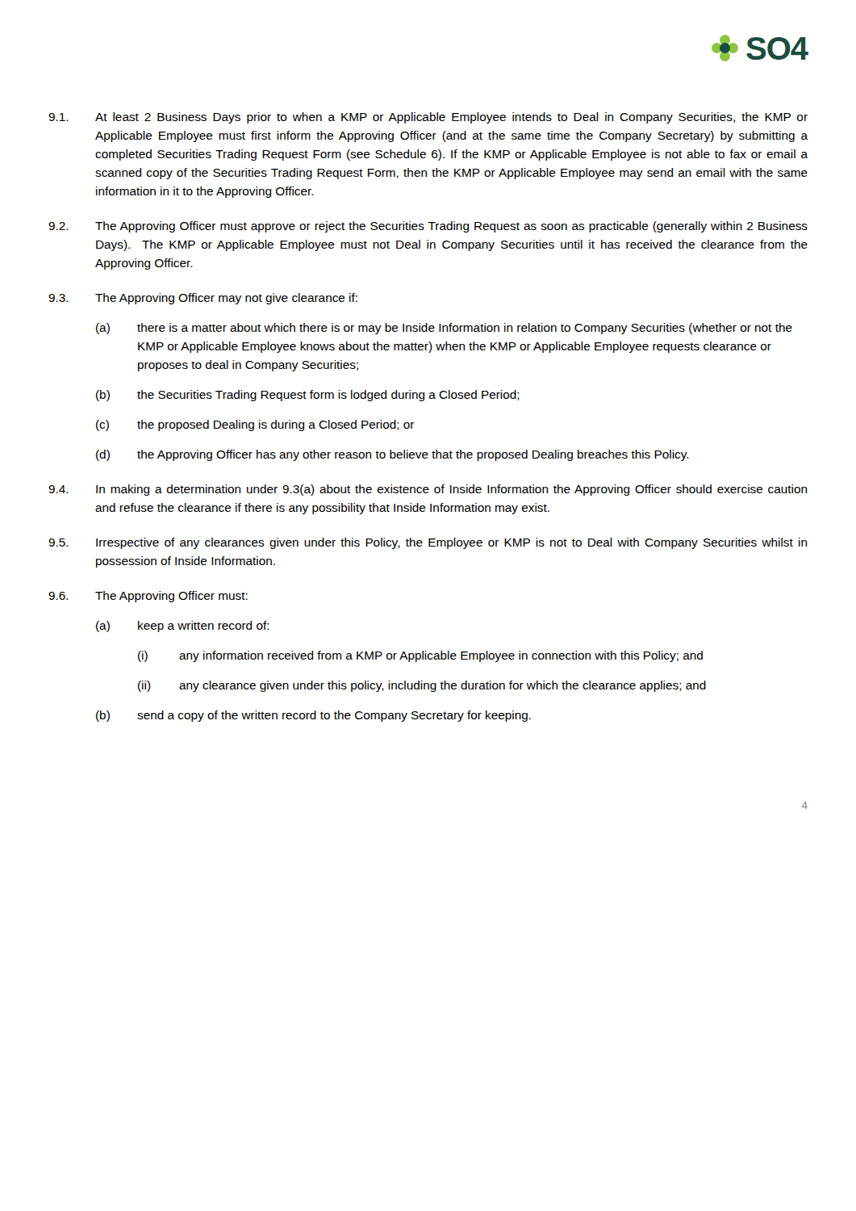SO4
9.1.
At least 2 Business Days prior to when a KMP or Applicable Employee intends to Deal in Company Securities, the KMP or Applicable Employee must first inform the Approving Officer (and at the same time the Company Secretary) by submitting a completed Securities Trading Request Form (see Schedule 6). If the KMP or Applicable Employee is not able to fax or email a scanned copy of the Securities Trading Request Form, then the KMP or Applicable Employee may send an email with the same information in it to the Approving Officer.
9.2.
The Approving Officer must approve or reject the Securities Trading Request as soon as practicable (generally within 2 Business Days). The KMP or Applicable Employee must not Deal in Company Securities until it has received the clearance from the Approving Officer.
9.3.
The Approving Officer may not give clearance if:
(a) there is a matter about which there is or may be Inside Information in relation to Company Securities (whether or not the KMP or Applicable Employee knows about the matter) when the KMP or Applicable Employee requests clearance or proposes to deal in Company Securities;
(b) the Securities Trading Request form is lodged during a Closed Period;
(c) the proposed Dealing is during a Closed Period; or
(d) the Approving Officer has any other reason to believe that the proposed Dealing breaches this Policy.
9.4.
In making a determination under 9.3(a) about the existence of Inside Information the Approving Officer should exercise caution and refuse the clearance if there is any possibility that Inside Information may exist.
9.5.
Irrespective of any clearances given under this Policy, the Employee or KMP is not to Deal with Company Securities whilst in possession of Inside Information.
9.6.
The Approving Officer must:
(a) keep a written record of:
(i) any information received from a KMP or Applicable Employee in connection with this Policy; and
(ii) any clearance given under this policy, including the duration for which the clearance applies; and
(b) send a copy of the written record to the Company Secretary for keeping.
4